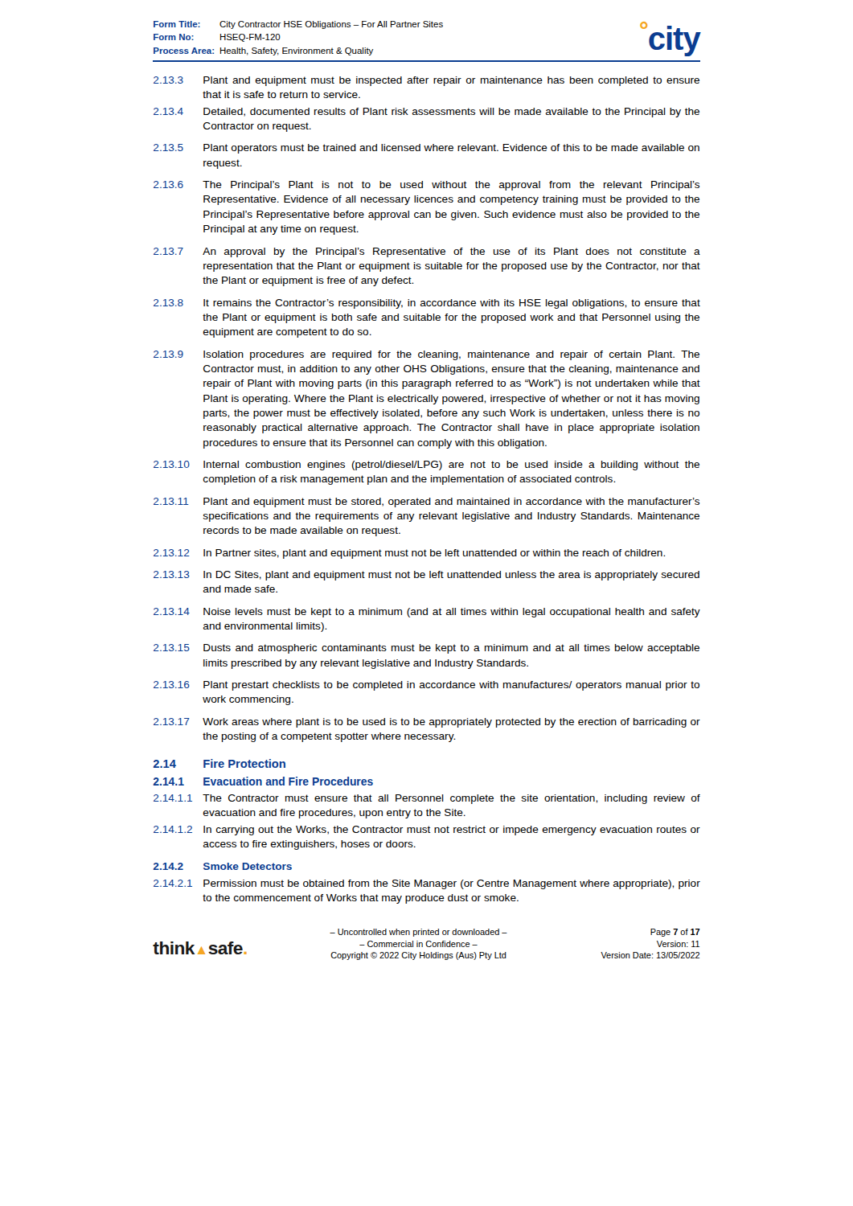| Form Title: | City Contractor HSE Obligations – For All Partner Sites |
| Form No: | HSEQ-FM-120 |
| Process Area: | Health, Safety, Environment & Quality |
°city
2.13.3
Plant and equipment must be inspected after repair or maintenance has been completed to ensure that it is safe to return to service.
2.13.4
Detailed, documented results of Plant risk assessments will be made available to the Principal by the Contractor on request.
2.13.5
Plant operators must be trained and licensed where relevant. Evidence of this to be made available on request.
2.13.6
The Principal’s Plant is not to be used without the approval from the relevant Principal’s Representative. Evidence of all necessary licences and competency training must be provided to the Principal’s Representative before approval can be given. Such evidence must also be provided to the Principal at any time on request.
2.13.7
An approval by the Principal’s Representative of the use of its Plant does not constitute a representation that the Plant or equipment is suitable for the proposed use by the Contractor, nor that the Plant or equipment is free of any defect.
2.13.8
It remains the Contractor’s responsibility, in accordance with its HSE legal obligations, to ensure that the Plant or equipment is both safe and suitable for the proposed work and that Personnel using the equipment are competent to do so.
2.13.9
Isolation procedures are required for the cleaning, maintenance and repair of certain Plant. The Contractor must, in addition to any other OHS Obligations, ensure that the cleaning, maintenance and repair of Plant with moving parts (in this paragraph referred to as “Work”) is not undertaken while that Plant is operating. Where the Plant is electrically powered, irrespective of whether or not it has moving parts, the power must be effectively isolated, before any such Work is undertaken, unless there is no reasonably practical alternative approach. The Contractor shall have in place appropriate isolation procedures to ensure that its Personnel can comply with this obligation.
2.13.10
Internal combustion engines (petrol/diesel/LPG) are not to be used inside a building without the completion of a risk management plan and the implementation of associated controls.
2.13.11
Plant and equipment must be stored, operated and maintained in accordance with the manufacturer’s specifications and the requirements of any relevant legislative and Industry Standards. Maintenance records to be made available on request.
2.13.12
In Partner sites, plant and equipment must not be left unattended or within the reach of children.
2.13.13
In DC Sites, plant and equipment must not be left unattended unless the area is appropriately secured and made safe.
2.13.14
Noise levels must be kept to a minimum (and at all times within legal occupational health and safety and environmental limits).
2.13.15
Dusts and atmospheric contaminants must be kept to a minimum and at all times below acceptable limits prescribed by any relevant legislative and Industry Standards.
2.13.16
Plant prestart checklists to be completed in accordance with manufactures/ operators manual prior to work commencing.
2.13.17
Work areas where plant is to be used is to be appropriately protected by the erection of barricading or the posting of a competent spotter where necessary.
2.14 Fire Protection
2.14.1 Evacuation and Fire Procedures
2.14.1.1
The Contractor must ensure that all Personnel complete the site orientation, including review of evacuation and fire procedures, upon entry to the Site.
2.14.1.2
In carrying out the Works, the Contractor must not restrict or impede emergency evacuation routes or access to fire extinguishers, hoses or doors.
2.14.2 Smoke Detectors
2.14.2.1
Permission must be obtained from the Site Manager (or Centre Management where appropriate), prior to the commencement of Works that may produce dust or smoke.
think▲safe.
– Uncontrolled when printed or downloaded –
– Commercial in Confidence –
Copyright © 2022 City Holdings (Aus) Pty Ltd
Page 7 of 17
Version: 11
Version Date: 13/05/2022